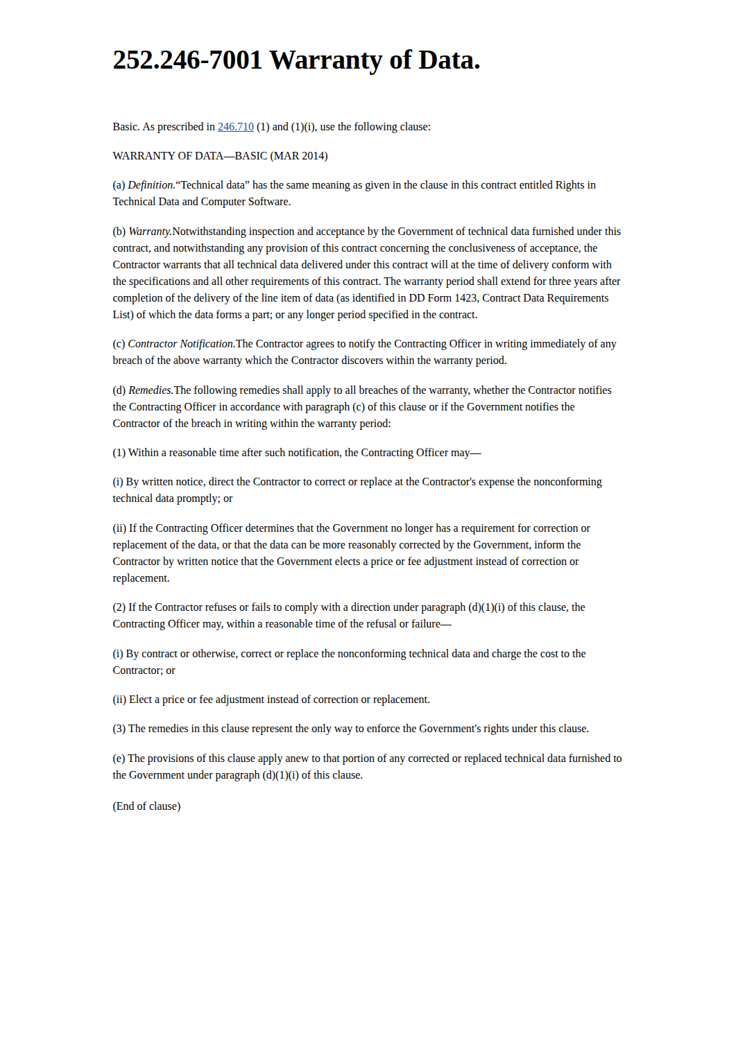252.246-7001 Warranty of Data.
Basic. As prescribed in 246.710 (1) and (1)(i), use the following clause:
WARRANTY OF DATA—BASIC (MAR 2014)
(a) Definition.“Technical data” has the same meaning as given in the clause in this contract entitled Rights in Technical Data and Computer Software.
(b) Warranty. Notwithstanding inspection and acceptance by the Government of technical data furnished under this contract, and notwithstanding any provision of this contract concerning the conclusiveness of acceptance, the Contractor warrants that all technical data delivered under this contract will at the time of delivery conform with the specifications and all other requirements of this contract. The warranty period shall extend for three years after completion of the delivery of the line item of data (as identified in DD Form 1423, Contract Data Requirements List) of which the data forms a part; or any longer period specified in the contract.
(c) Contractor Notification. The Contractor agrees to notify the Contracting Officer in writing immediately of any breach of the above warranty which the Contractor discovers within the warranty period.
(d) Remedies. The following remedies shall apply to all breaches of the warranty, whether the Contractor notifies the Contracting Officer in accordance with paragraph (c) of this clause or if the Government notifies the Contractor of the breach in writing within the warranty period:
(1) Within a reasonable time after such notification, the Contracting Officer may—
(i) By written notice, direct the Contractor to correct or replace at the Contractor's expense the nonconforming technical data promptly; or
(ii) If the Contracting Officer determines that the Government no longer has a requirement for correction or replacement of the data, or that the data can be more reasonably corrected by the Government, inform the Contractor by written notice that the Government elects a price or fee adjustment instead of correction or replacement.
(2) If the Contractor refuses or fails to comply with a direction under paragraph (d)(1)(i) of this clause, the Contracting Officer may, within a reasonable time of the refusal or failure—
(i) By contract or otherwise, correct or replace the nonconforming technical data and charge the cost to the Contractor; or
(ii) Elect a price or fee adjustment instead of correction or replacement.
(3) The remedies in this clause represent the only way to enforce the Government's rights under this clause.
(e) The provisions of this clause apply anew to that portion of any corrected or replaced technical data furnished to the Government under paragraph (d)(1)(i) of this clause.
(End of clause)